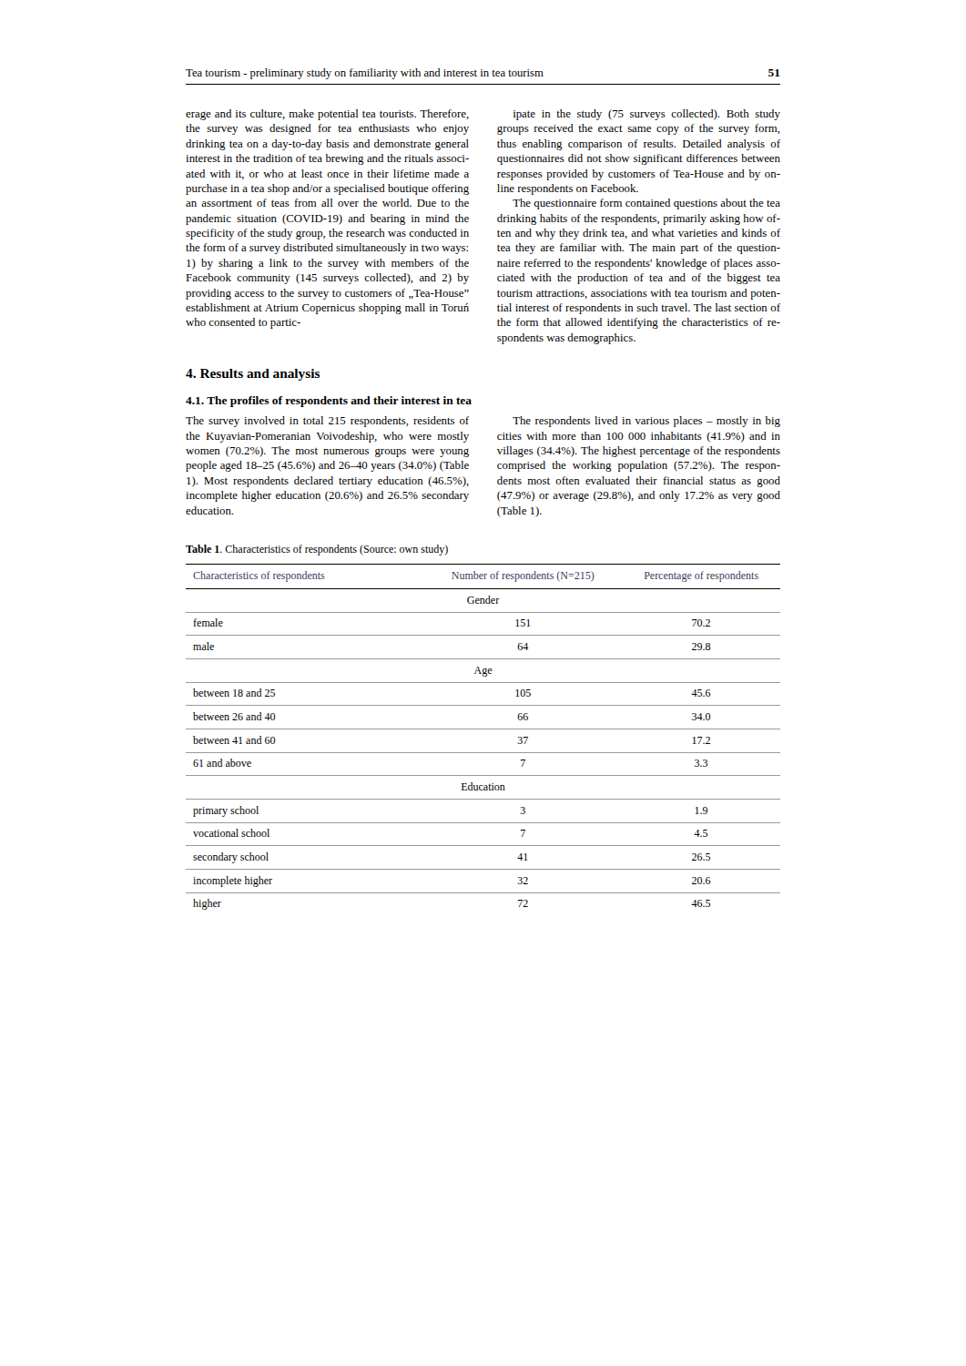Tea tourism - preliminary study on familiarity with and interest in tea tourism 51
erage and its culture, make potential tea tourists. Therefore, the survey was designed for tea enthusiasts who enjoy drinking tea on a day-to-day basis and demonstrate general interest in the tradition of tea brewing and the rituals associated with it, or who at least once in their lifetime made a purchase in a tea shop and/or a specialised boutique offering an assortment of teas from all over the world. Due to the pandemic situation (COVID-19) and bearing in mind the specificity of the study group, the research was conducted in the form of a survey distributed simultaneously in two ways: 1) by sharing a link to the survey with members of the Facebook community (145 surveys collected), and 2) by providing access to the survey to customers of „Tea-House” establishment at Atrium Copernicus shopping mall in Toruń who consented to partic-
ipate in the study (75 surveys collected). Both study groups received the exact same copy of the survey form, thus enabling comparison of results. Detailed analysis of questionnaires did not show significant differences between responses provided by customers of Tea-House and by online respondents on Facebook.
The questionnaire form contained questions about the tea drinking habits of the respondents, primarily asking how often and why they drink tea, and what varieties and kinds of tea they are familiar with. The main part of the questionnaire referred to the respondents' knowledge of places associated with the production of tea and of the biggest tea tourism attractions, associations with tea tourism and potential interest of respondents in such travel. The last section of the form that allowed identifying the characteristics of respondents was demographics.
4. Results and analysis
4.1. The profiles of respondents and their interest in tea
The survey involved in total 215 respondents, residents of the Kuyavian-Pomeranian Voivodeship, who were mostly women (70.2%). The most numerous groups were young people aged 18–25 (45.6%) and 26–40 years (34.0%) (Table 1). Most respondents declared tertiary education (46.5%), incomplete higher education (20.6%) and 26.5% secondary education.
The respondents lived in various places – mostly in big cities with more than 100 000 inhabitants (41.9%) and in villages (34.4%). The highest percentage of the respondents comprised the working population (57.2%). The respondents most often evaluated their financial status as good (47.9%) or average (29.8%), and only 17.2% as very good (Table 1).
Table 1. Characteristics of respondents (Source: own study)
| Characteristics of respondents | Number of respondents (N=215) | Percentage of respondents |
| --- | --- | --- |
| Gender |
| female | 151 | 70.2 |
| male | 64 | 29.8 |
| Age |
| between 18 and 25 | 105 | 45.6 |
| between 26 and 40 | 66 | 34.0 |
| between 41 and 60 | 37 | 17.2 |
| 61 and above | 7 | 3.3 |
| Education |
| primary school | 3 | 1.9 |
| vocational school | 7 | 4.5 |
| secondary school | 41 | 26.5 |
| incomplete higher | 32 | 20.6 |
| higher | 72 | 46.5 |